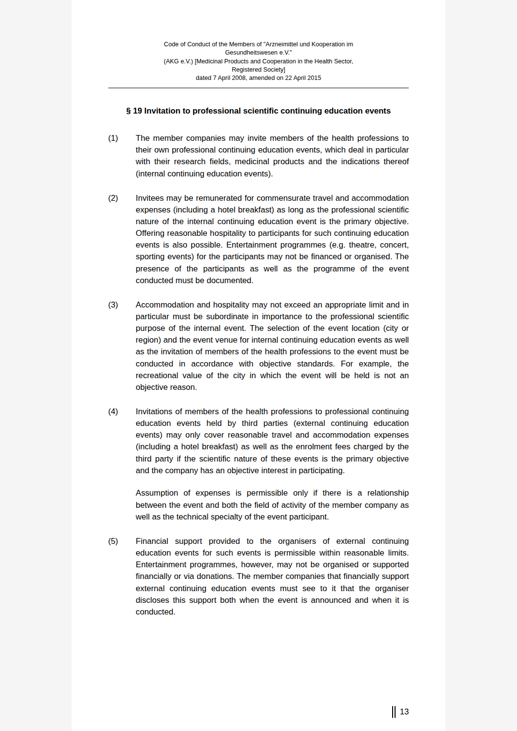Code of Conduct of the Members of "Arzneimittel und Kooperation im Gesundheitswesen e.V."
(AKG e.V.) [Medicinal Products and Cooperation in the Health Sector, Registered Society]
dated 7 April 2008, amended on 22 April 2015
§ 19 Invitation to professional scientific continuing education events
(1)
The member companies may invite members of the health professions to their own professional continuing education events, which deal in particular with their research fields, medicinal products and the indications thereof (internal continuing education events).
(2)
Invitees may be remunerated for commensurate travel and accommodation expenses (including a hotel breakfast) as long as the professional scientific nature of the internal continuing education event is the primary objective. Offering reasonable hospitality to participants for such continuing education events is also possible. Entertainment programmes (e.g. theatre, concert, sporting events) for the participants may not be financed or organised. The presence of the participants as well as the programme of the event conducted must be documented.
(3)
Accommodation and hospitality may not exceed an appropriate limit and in particular must be subordinate in importance to the professional scientific purpose of the internal event. The selection of the event location (city or region) and the event venue for internal continuing education events as well as the invitation of members of the health professions to the event must be conducted in accordance with objective standards. For example, the recreational value of the city in which the event will be held is not an objective reason.
(4)
Invitations of members of the health professions to professional continuing education events held by third parties (external continuing education events) may only cover reasonable travel and accommodation expenses (including a hotel breakfast) as well as the enrolment fees charged by the third party if the scientific nature of these events is the primary objective and the company has an objective interest in participating.
Assumption of expenses is permissible only if there is a relationship between the event and both the field of activity of the member company as well as the technical specialty of the event participant.
(5)
Financial support provided to the organisers of external continuing education events for such events is permissible within reasonable limits. Entertainment programmes, however, may not be organised or supported financially or via donations. The member companies that financially support external continuing education events must see to it that the organiser discloses this support both when the event is announced and when it is conducted.
13